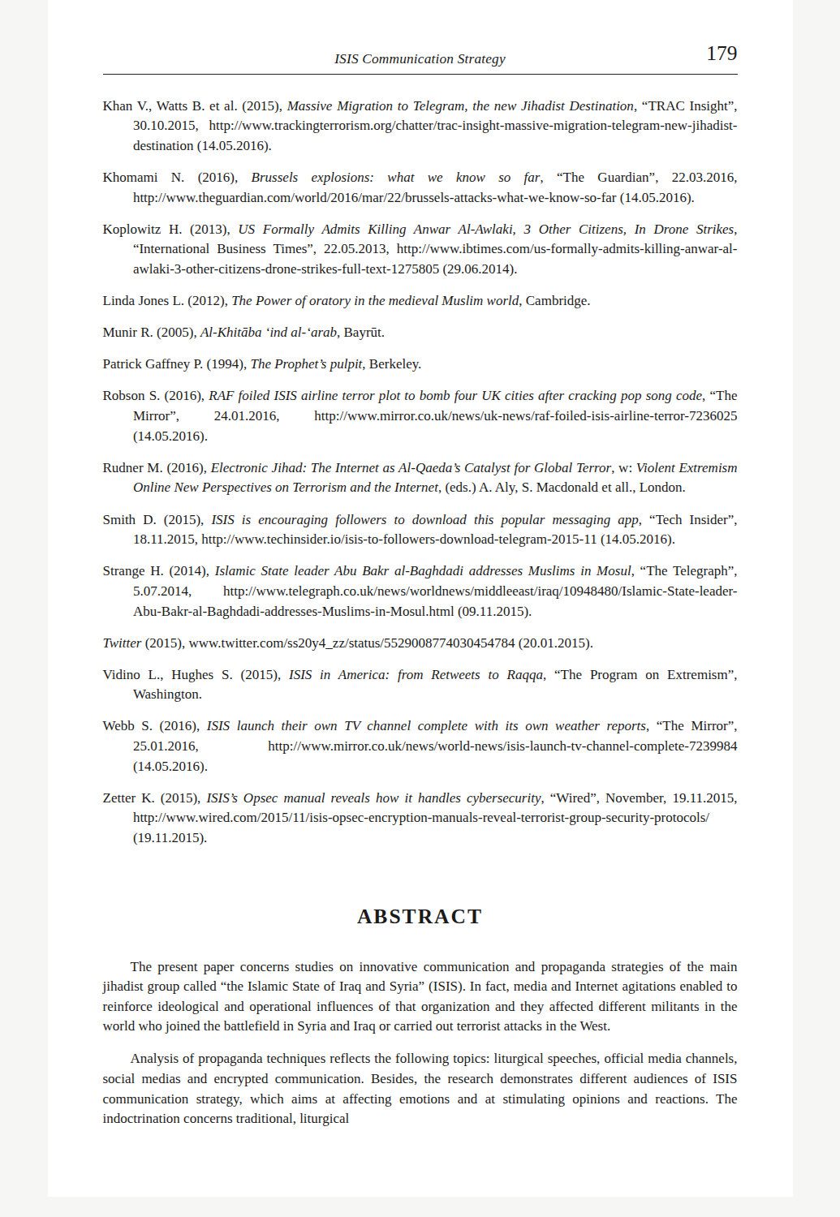ISIS Communication Strategy 179
Khan V., Watts B. et al. (2015), Massive Migration to Telegram, the new Jihadist Destination, “TRAC Insight”, 30.10.2015, http://www.trackingterrorism.org/chatter/trac-insight-massive-migration-telegram-new-jihadist-destination (14.05.2016).
Khomami N. (2016), Brussels explosions: what we know so far, “The Guardian”, 22.03.2016, http://www.theguardian.com/world/2016/mar/22/brussels-attacks-what-we-know-so-far (14.05.2016).
Koplowitz H. (2013), US Formally Admits Killing Anwar Al-Awlaki, 3 Other Citizens, In Drone Strikes, “International Business Times”, 22.05.2013, http://www.ibtimes.com/us-formally-admits-killing-anwar-al-awlaki-3-other-citizens-drone-strikes-full-text-1275805 (29.06.2014).
Linda Jones L. (2012), The Power of oratory in the medieval Muslim world, Cambridge.
Munir R. (2005), Al-Khitāba ‘ind al-‘arab, Bayrūt.
Patrick Gaffney P. (1994), The Prophet’s pulpit, Berkeley.
Robson S. (2016), RAF foiled ISIS airline terror plot to bomb four UK cities after cracking pop song code, “The Mirror”, 24.01.2016, http://www.mirror.co.uk/news/uk-news/raf-foiled-isis-airline-terror-7236025 (14.05.2016).
Rudner M. (2016), Electronic Jihad: The Internet as Al-Qaeda’s Catalyst for Global Terror, w: Violent Extremism Online New Perspectives on Terrorism and the Internet, (eds.) A. Aly, S. Macdonald et all., London.
Smith D. (2015), ISIS is encouraging followers to download this popular messaging app, “Tech Insider”, 18.11.2015, http://www.techinsider.io/isis-to-followers-download-telegram-2015-11 (14.05.2016).
Strange H. (2014), Islamic State leader Abu Bakr al-Baghdadi addresses Muslims in Mosul, “The Telegraph”, 5.07.2014, http://www.telegraph.co.uk/news/worldnews/middleeast/iraq/10948480/Islamic-State-leader-Abu-Bakr-al-Baghdadi-addresses-Muslims-in-Mosul.html (09.11.2015).
Twitter (2015), www.twitter.com/ss20y4_zz/status/5529008774030454784 (20.01.2015).
Vidino L., Hughes S. (2015), ISIS in America: from Retweets to Raqqa, “The Program on Extremism”, Washington.
Webb S. (2016), ISIS launch their own TV channel complete with its own weather reports, “The Mirror”, 25.01.2016, http://www.mirror.co.uk/news/world-news/isis-launch-tv-channel-complete-7239984 (14.05.2016).
Zetter K. (2015), ISIS’s Opsec manual reveals how it handles cybersecurity, “Wired”, November, 19.11.2015, http://www.wired.com/2015/11/isis-opsec-encryption-manuals-reveal-terrorist-group-security-protocols/ (19.11.2015).
ABSTRACT
The present paper concerns studies on innovative communication and propaganda strategies of the main jihadist group called “the Islamic State of Iraq and Syria” (ISIS). In fact, media and Internet agitations enabled to reinforce ideological and operational influences of that organization and they affected different militants in the world who joined the battlefield in Syria and Iraq or carried out terrorist attacks in the West.
Analysis of propaganda techniques reflects the following topics: liturgical speeches, official media channels, social medias and encrypted communication. Besides, the research demonstrates different audiences of ISIS communication strategy, which aims at affecting emotions and at stimulating opinions and reactions. The indoctrination concerns traditional, liturgical